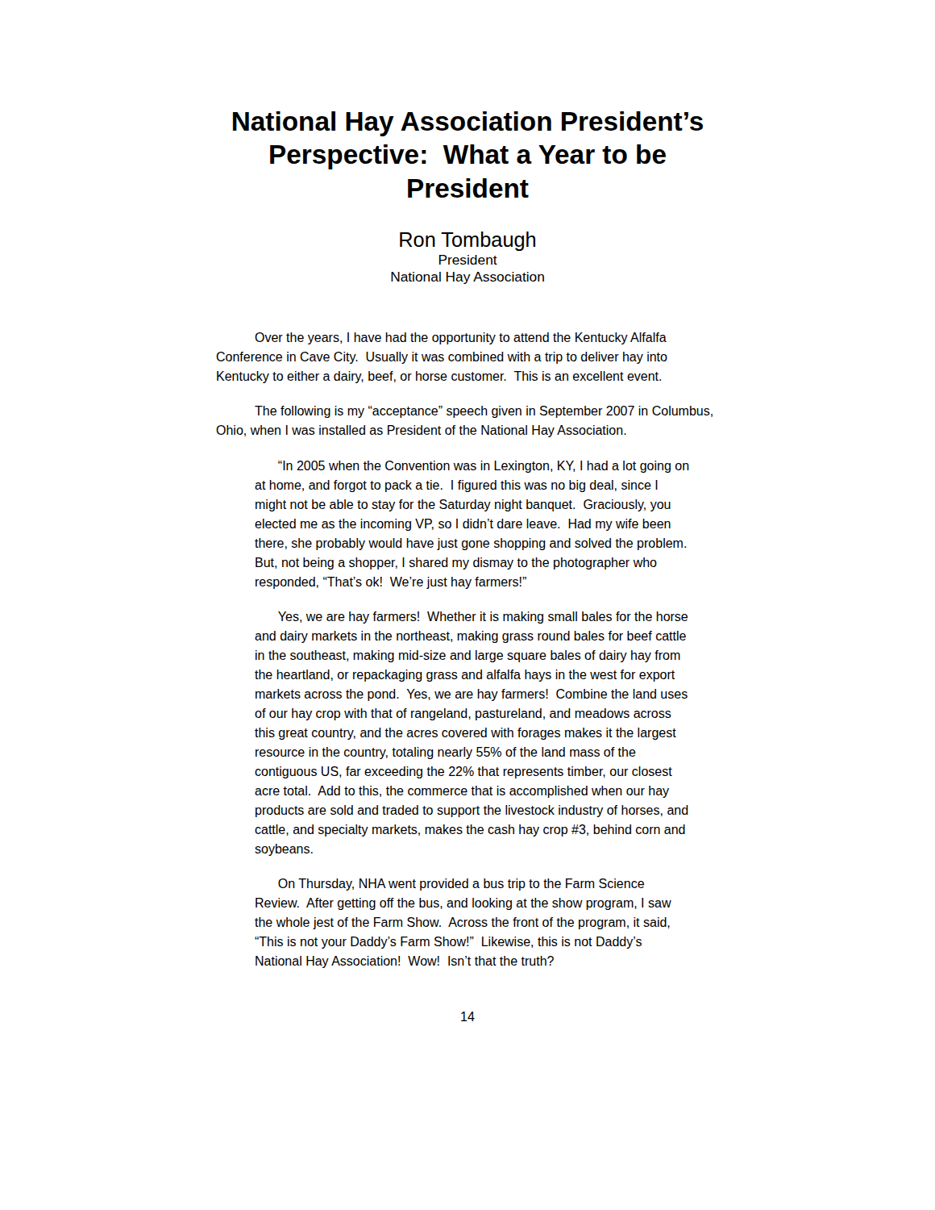National Hay Association President’s
Perspective: What a Year to be President
Ron Tombaugh
President
National Hay Association
Over the years, I have had the opportunity to attend the Kentucky Alfalfa Conference in Cave City. Usually it was combined with a trip to deliver hay into Kentucky to either a dairy, beef, or horse customer. This is an excellent event.
The following is my “acceptance” speech given in September 2007 in Columbus, Ohio, when I was installed as President of the National Hay Association.
“In 2005 when the Convention was in Lexington, KY, I had a lot going on at home, and forgot to pack a tie. I figured this was no big deal, since I might not be able to stay for the Saturday night banquet. Graciously, you elected me as the incoming VP, so I didn’t dare leave. Had my wife been there, she probably would have just gone shopping and solved the problem. But, not being a shopper, I shared my dismay to the photographer who responded, “That’s ok! We’re just hay farmers!”
Yes, we are hay farmers! Whether it is making small bales for the horse and dairy markets in the northeast, making grass round bales for beef cattle in the southeast, making mid-size and large square bales of dairy hay from the heartland, or repackaging grass and alfalfa hays in the west for export markets across the pond. Yes, we are hay farmers! Combine the land uses of our hay crop with that of rangeland, pastureland, and meadows across this great country, and the acres covered with forages makes it the largest resource in the country, totaling nearly 55% of the land mass of the contiguous US, far exceeding the 22% that represents timber, our closest acre total. Add to this, the commerce that is accomplished when our hay products are sold and traded to support the livestock industry of horses, and cattle, and specialty markets, makes the cash hay crop #3, behind corn and soybeans.
On Thursday, NHA went provided a bus trip to the Farm Science Review. After getting off the bus, and looking at the show program, I saw the whole jest of the Farm Show. Across the front of the program, it said, “This is not your Daddy’s Farm Show!” Likewise, this is not Daddy’s National Hay Association! Wow! Isn’t that the truth?
14